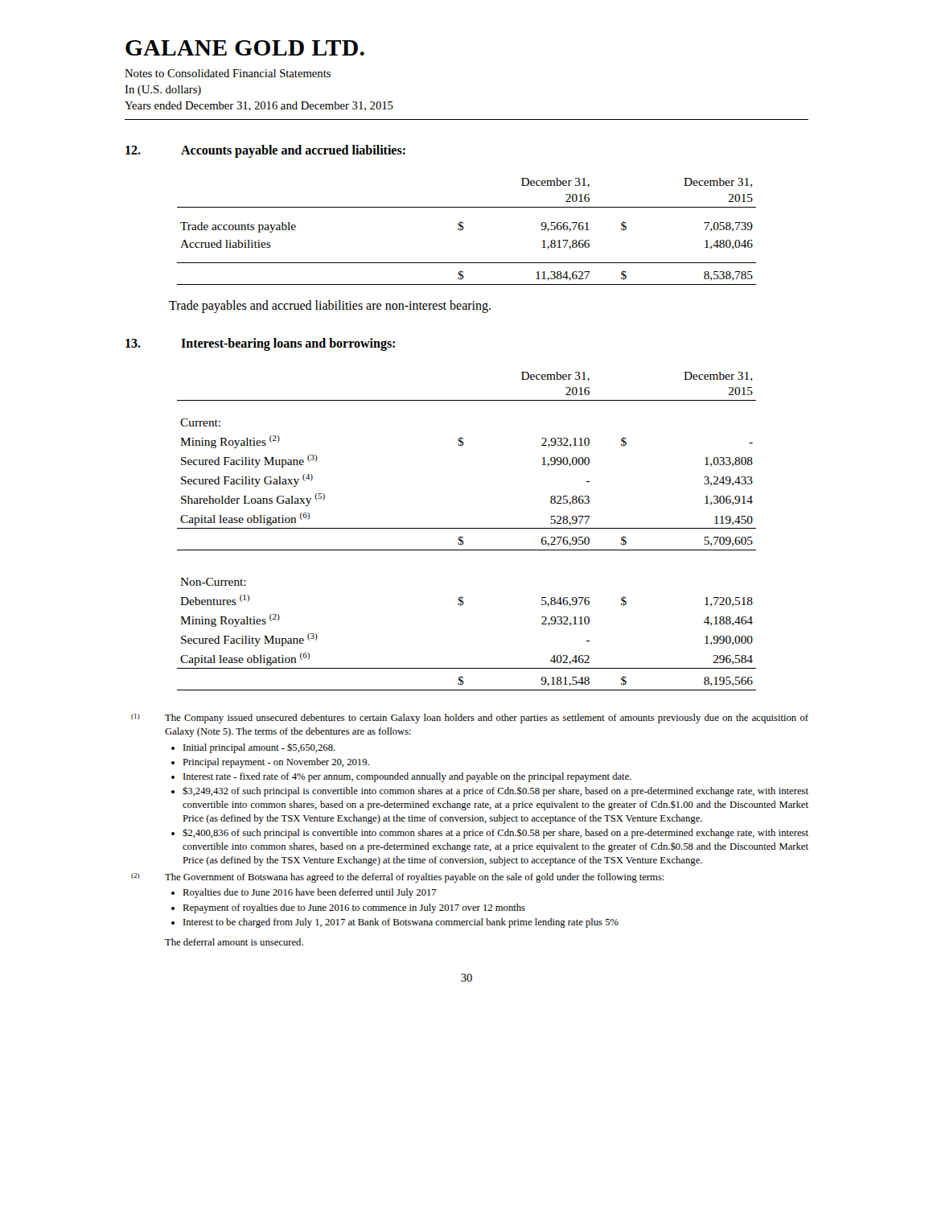GALANE GOLD LTD.
Notes to Consolidated Financial Statements
In (U.S. dollars)
Years ended December 31, 2016 and December 31, 2015
12. Accounts payable and accrued liabilities:
| | December 31, 2016 | | December 31, 2015 |
| Trade accounts payable | $ | 9,566,761 | | $ | 7,058,739 |
| Accrued liabilities | | 1,817,866 | | | 1,480,046 |
| | $ | 11,384,627 | | $ | 8,538,785 |
Trade payables and accrued liabilities are non-interest bearing.
13. Interest-bearing loans and borrowings:
| | December 31, 2016 | | December 31, 2015 |
| Current: | | | | | |
| Mining Royalties (2) | $ | 2,932,110 | | $ | - |
| Secured Facility Mupane (3) | | 1,990,000 | | | 1,033,808 |
| Secured Facility Galaxy (4) | | - | | | 3,249,433 |
| Shareholder Loans Galaxy (5) | | 825,863 | | | 1,306,914 |
| Capital lease obligation (6) | | 528,977 | | | 119,450 |
| | $ | 6,276,950 | | $ | 5,709,605 |
| Non-Current: | | | | | |
| Debentures (1) | $ | 5,846,976 | | $ | 1,720,518 |
| Mining Royalties (2) | | 2,932,110 | | | 4,188,464 |
| Secured Facility Mupane (3) | | - | | | 1,990,000 |
| Capital lease obligation (6) | | 402,462 | | | 296,584 |
| | $ | 9,181,548 | | $ | 8,195,566 |
(1)
The Company issued unsecured debentures to certain Galaxy loan holders and other parties as settlement of amounts previously due on the acquisition of Galaxy (Note 5). The terms of the debentures are as follows:
Initial principal amount - $5,650,268.
Principal repayment - on November 20, 2019.
Interest rate - fixed rate of 4% per annum, compounded annually and payable on the principal repayment date.
$3,249,432 of such principal is convertible into common shares at a price of Cdn.$0.58 per share, based on a pre-determined exchange rate, with interest convertible into common shares, based on a pre-determined exchange rate, at a price equivalent to the greater of Cdn.$1.00 and the Discounted Market Price (as defined by the TSX Venture Exchange) at the time of conversion, subject to acceptance of the TSX Venture Exchange.
$2,400,836 of such principal is convertible into common shares at a price of Cdn.$0.58 per share, based on a pre-determined exchange rate, with interest convertible into common shares, based on a pre-determined exchange rate, at a price equivalent to the greater of Cdn.$0.58 and the Discounted Market Price (as defined by the TSX Venture Exchange) at the time of conversion, subject to acceptance of the TSX Venture Exchange.
(2)
The Government of Botswana has agreed to the deferral of royalties payable on the sale of gold under the following terms:
Royalties due to June 2016 have been deferred until July 2017
Repayment of royalties due to June 2016 to commence in July 2017 over 12 months
Interest to be charged from July 1, 2017 at Bank of Botswana commercial bank prime lending rate plus 5%
The deferral amount is unsecured.
30